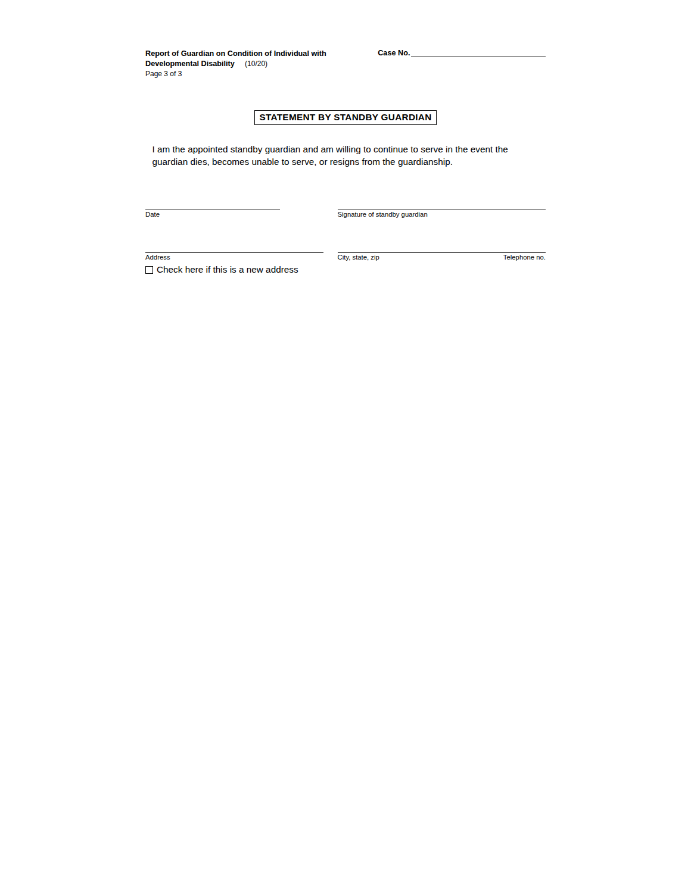Report of Guardian on Condition of Individual with Developmental Disability(10/20)
Page 3 of 3
Case No.
STATEMENT BY STANDBY GUARDIAN
I am the appointed standby guardian and am willing to continue to serve in the event the guardian dies, becomes unable to serve, or resigns from the guardianship.
Date
Signature of standby guardian
Address
Check here if this is a new address
City, state, zip Telephone no.